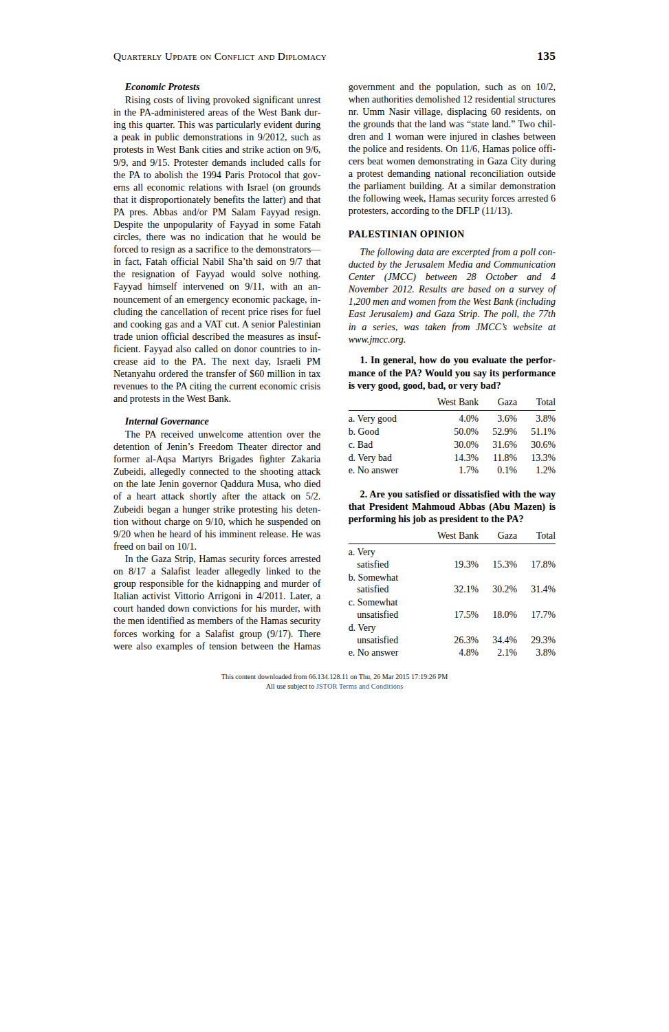Quarterly Update on Conflict and Diplomacy 135
Economic Protests
Rising costs of living provoked significant unrest in the PA-administered areas of the West Bank during this quarter. This was particularly evident during a peak in public demonstrations in 9/2012, such as protests in West Bank cities and strike action on 9/6, 9/9, and 9/15. Protester demands included calls for the PA to abolish the 1994 Paris Protocol that governs all economic relations with Israel (on grounds that it disproportionately benefits the latter) and that PA pres. Abbas and/or PM Salam Fayyad resign. Despite the unpopularity of Fayyad in some Fatah circles, there was no indication that he would be forced to resign as a sacrifice to the demonstrators—in fact, Fatah official Nabil Sha’th said on 9/7 that the resignation of Fayyad would solve nothing. Fayyad himself intervened on 9/11, with an announcement of an emergency economic package, including the cancellation of recent price rises for fuel and cooking gas and a VAT cut. A senior Palestinian trade union official described the measures as insufficient. Fayyad also called on donor countries to increase aid to the PA. The next day, Israeli PM Netanyahu ordered the transfer of $60 million in tax revenues to the PA citing the current economic crisis and protests in the West Bank.
Internal Governance
The PA received unwelcome attention over the detention of Jenin’s Freedom Theater director and former al-Aqsa Martyrs Brigades fighter Zakaria Zubeidi, allegedly connected to the shooting attack on the late Jenin governor Qaddura Musa, who died of a heart attack shortly after the attack on 5/2. Zubeidi began a hunger strike protesting his detention without charge on 9/10, which he suspended on 9/20 when he heard of his imminent release. He was freed on bail on 10/1.
In the Gaza Strip, Hamas security forces arrested on 8/17 a Salafist leader allegedly linked to the group responsible for the kidnapping and murder of Italian activist Vittorio Arrigoni in 4/2011. Later, a court handed down convictions for his murder, with the men identified as members of the Hamas security forces working for a Salafist group (9/17). There were also examples of tension between the Hamas government and the population, such as on 10/2, when authorities demolished 12 residential structures nr. Umm Nasir village, displacing 60 residents, on the grounds that the land was “state land.” Two children and 1 woman were injured in clashes between the police and residents. On 11/6, Hamas police officers beat women demonstrating in Gaza City during a protest demanding national reconciliation outside the parliament building. At a similar demonstration the following week, Hamas security forces arrested 6 protesters, according to the DFLP (11/13).
PALESTINIAN OPINION
The following data are excerpted from a poll conducted by the Jerusalem Media and Communication Center (JMCC) between 28 October and 4 November 2012. Results are based on a survey of 1,200 men and women from the West Bank (including East Jerusalem) and Gaza Strip. The poll, the 77th in a series, was taken from JMCC’s website at www.jmcc.org.
1. In general, how do you evaluate the performance of the PA? Would you say its performance is very good, good, bad, or very bad?
| | West Bank | Gaza | Total |
| --- | --- | --- | --- |
| a. Very good | 4.0% | 3.6% | 3.8% |
| b. Good | 50.0% | 52.9% | 51.1% |
| c. Bad | 30.0% | 31.6% | 30.6% |
| d. Very bad | 14.3% | 11.8% | 13.3% |
| e. No answer | 1.7% | 0.1% | 1.2% |
2. Are you satisfied or dissatisfied with the way that President Mahmoud Abbas (Abu Mazen) is performing his job as president to the PA?
| | West Bank | Gaza | Total |
| --- | --- | --- | --- |
| a. Very satisfied | 19.3% | 15.3% | 17.8% |
| b. Somewhat satisfied | 32.1% | 30.2% | 31.4% |
| c. Somewhat unsatisfied | 17.5% | 18.0% | 17.7% |
| d. Very unsatisfied | 26.3% | 34.4% | 29.3% |
| e. No answer | 4.8% | 2.1% | 3.8% |
This content downloaded from 66.134.128.11 on Thu, 26 Mar 2015 17:19:26 PM
All use subject to JSTOR Terms and Conditions